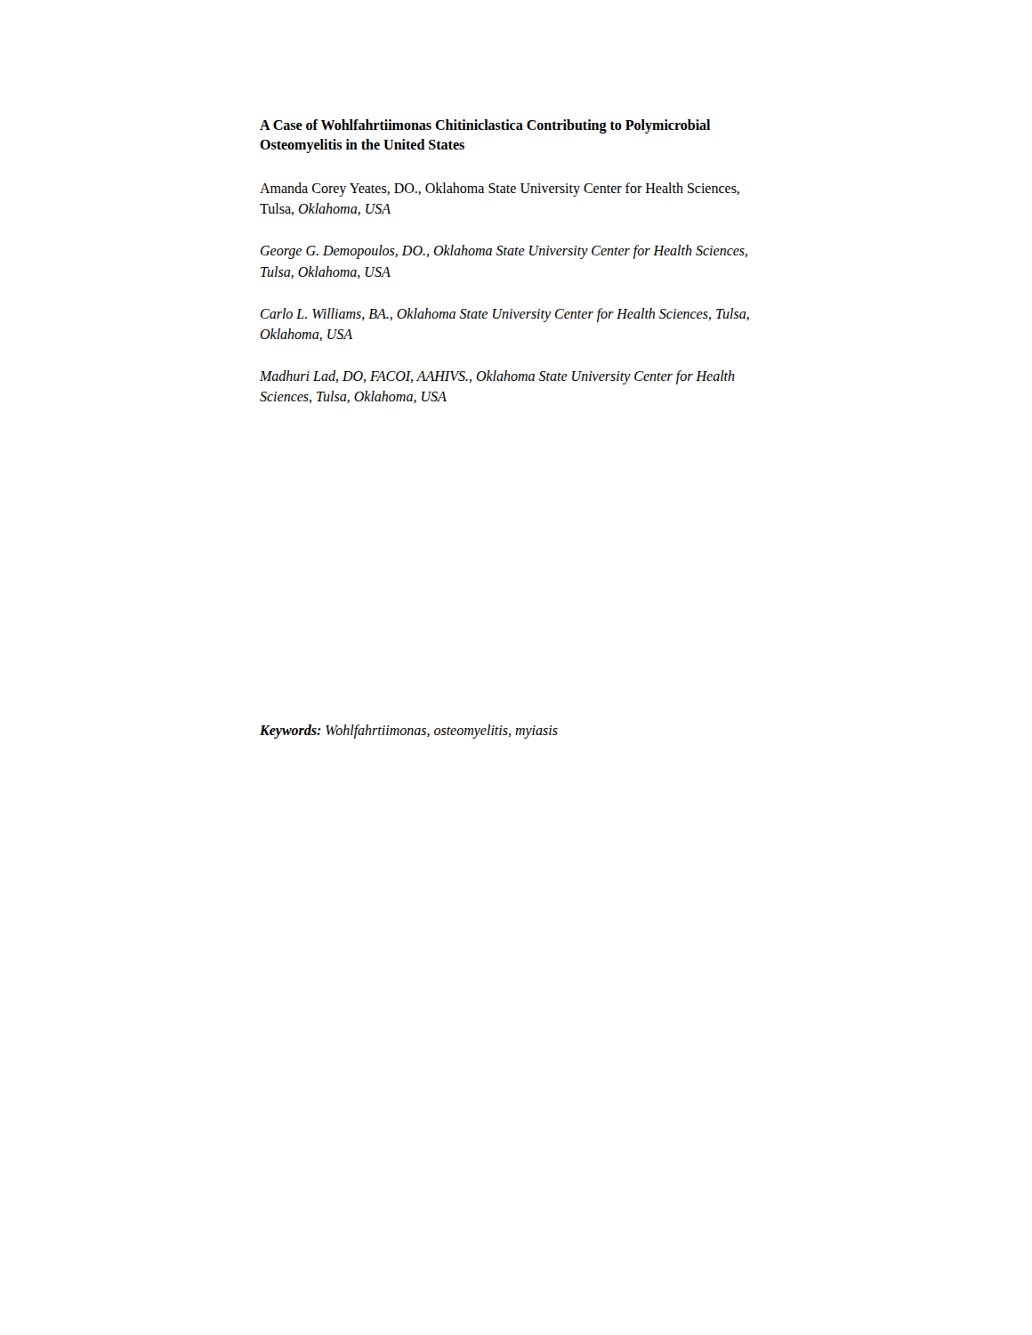A Case of Wohlfahrtiimonas Chitiniclastica Contributing to Polymicrobial Osteomyelitis in the United States
Amanda Corey Yeates, DO., Oklahoma State University Center for Health Sciences, Tulsa, Oklahoma, USA
George G. Demopoulos, DO., Oklahoma State University Center for Health Sciences, Tulsa, Oklahoma, USA
Carlo L. Williams, BA., Oklahoma State University Center for Health Sciences, Tulsa, Oklahoma, USA
Madhuri Lad, DO, FACOI, AAHIVS., Oklahoma State University Center for Health Sciences, Tulsa, Oklahoma, USA
Keywords: Wohlfahrtiimonas, osteomyelitis, myiasis